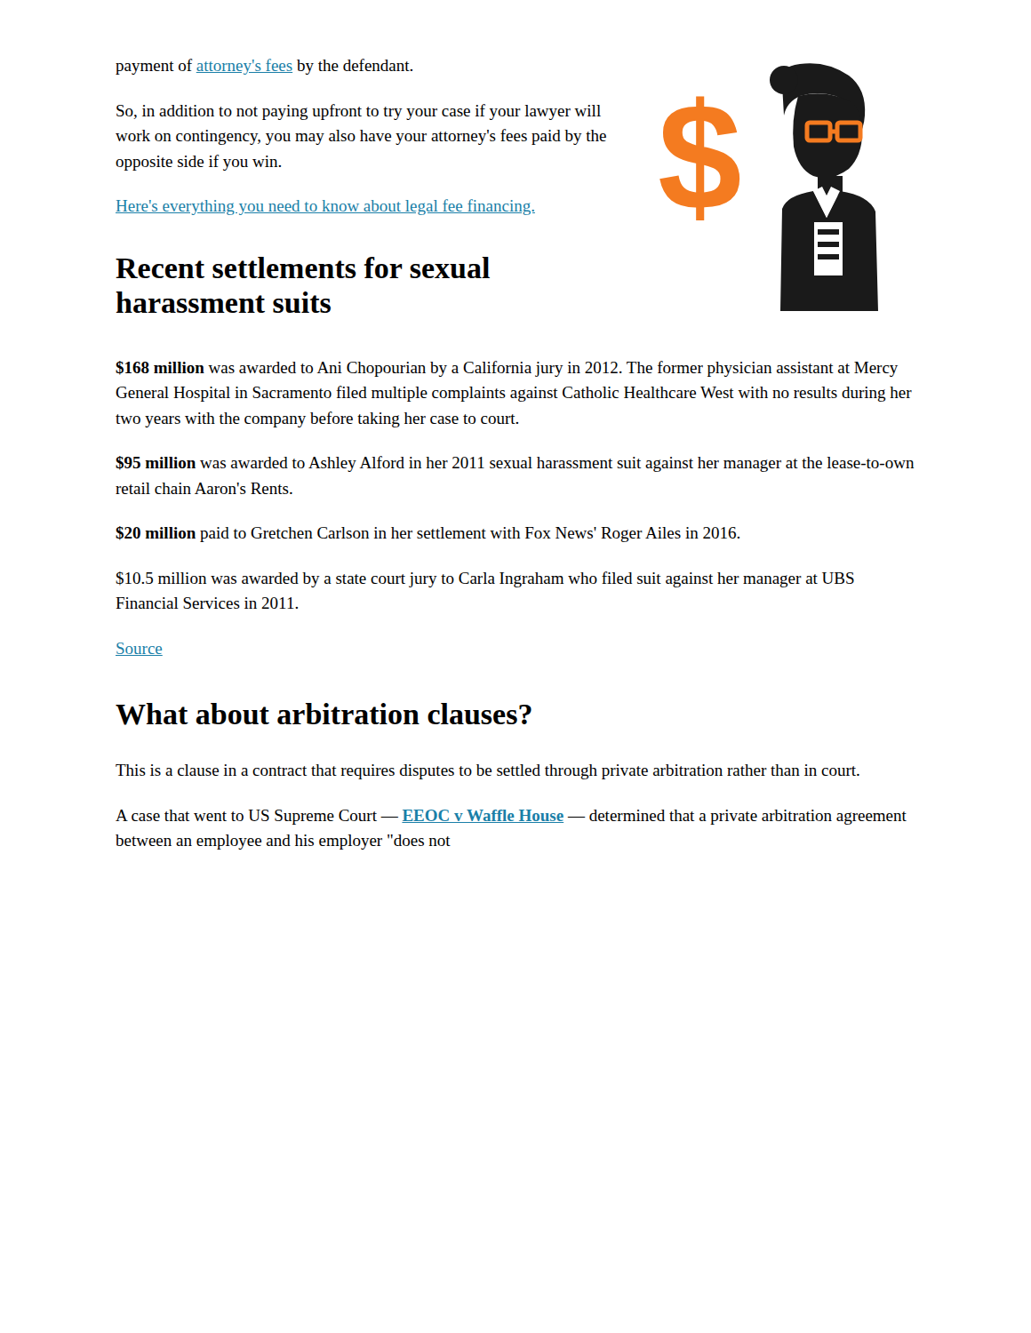$
payment of attorney's fees by the defendant.
So, in addition to not paying upfront to try your case if your lawyer will work on contingency, you may also have your attorney's fees paid by the opposite side if you win.
Here's everything you need to know about legal fee financing.
Recent settlements for sexual harassment suits
$168 million was awarded to Ani Chopourian by a California jury in 2012. The former physician assistant at Mercy General Hospital in Sacramento filed multiple complaints against Catholic Healthcare West with no results during her two years with the company before taking her case to court.
$95 million was awarded to Ashley Alford in her 2011 sexual harassment suit against her manager at the lease-to-own retail chain Aaron's Rents.
$20 million paid to Gretchen Carlson in her settlement with Fox News' Roger Ailes in 2016.
$10.5 million was awarded by a state court jury to Carla Ingraham who filed suit against her manager at UBS Financial Services in 2011.
Source
What about arbitration clauses?
This is a clause in a contract that requires disputes to be settled through private arbitration rather than in court.
A case that went to US Supreme Court — EEOC v Waffle House — determined that a private arbitration agreement between an employee and his employer "does not